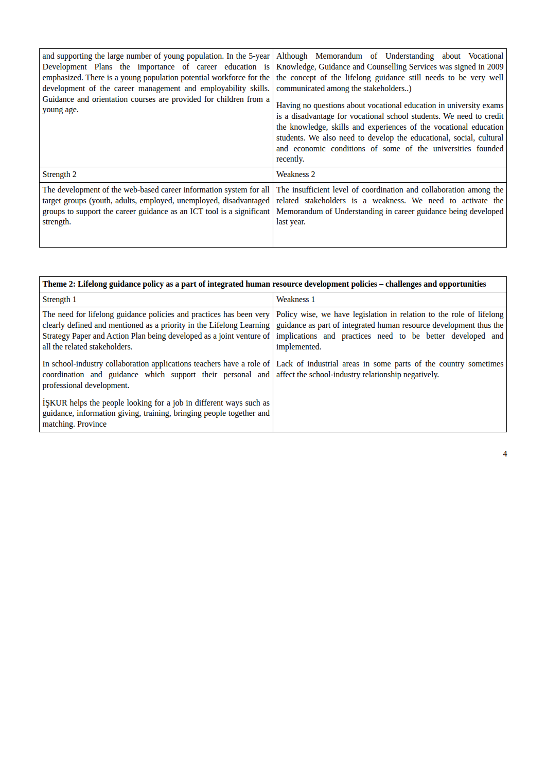| and supporting the large number of young population. In the 5-year Development Plans the importance of career education is emphasized. There is a young population potential workforce for the development of the career management and employability skills. Guidance and orientation courses are provided for children from a young age. | Although Memorandum of Understanding about Vocational Knowledge, Guidance and Counselling Services was signed in 2009 the concept of the lifelong guidance still needs to be very well communicated among the stakeholders..) Having no questions about vocational education in university exams is a disadvantage for vocational school students. We need to credit the knowledge, skills and experiences of the vocational education students. We also need to develop the educational, social, cultural and economic conditions of some of the universities founded recently. |
| Strength 2 | Weakness 2 |
| The development of the web-based career information system for all target groups (youth, adults, employed, unemployed, disadvantaged groups to support the career guidance as an ICT tool is a significant strength. | The insufficient level of coordination and collaboration among the related stakeholders is a weakness. We need to activate the Memorandum of Understanding in career guidance being developed last year. |
| Theme 2: Lifelong guidance policy as a part of integrated human resource development policies – challenges and opportunities |
| Strength 1 | Weakness 1 |
| The need for lifelong guidance policies and practices has been very clearly defined and mentioned as a priority in the Lifelong Learning Strategy Paper and Action Plan being developed as a joint venture of all the related stakeholders. In school-industry collaboration applications teachers have a role of coordination and guidance which support their personal and professional development. İŞKUR helps the people looking for a job in different ways such as guidance, information giving, training, bringing people together and matching. Province | Policy wise, we have legislation in relation to the role of lifelong guidance as part of integrated human resource development thus the implications and practices need to be better developed and implemented. Lack of industrial areas in some parts of the country sometimes affect the school-industry relationship negatively. |
4